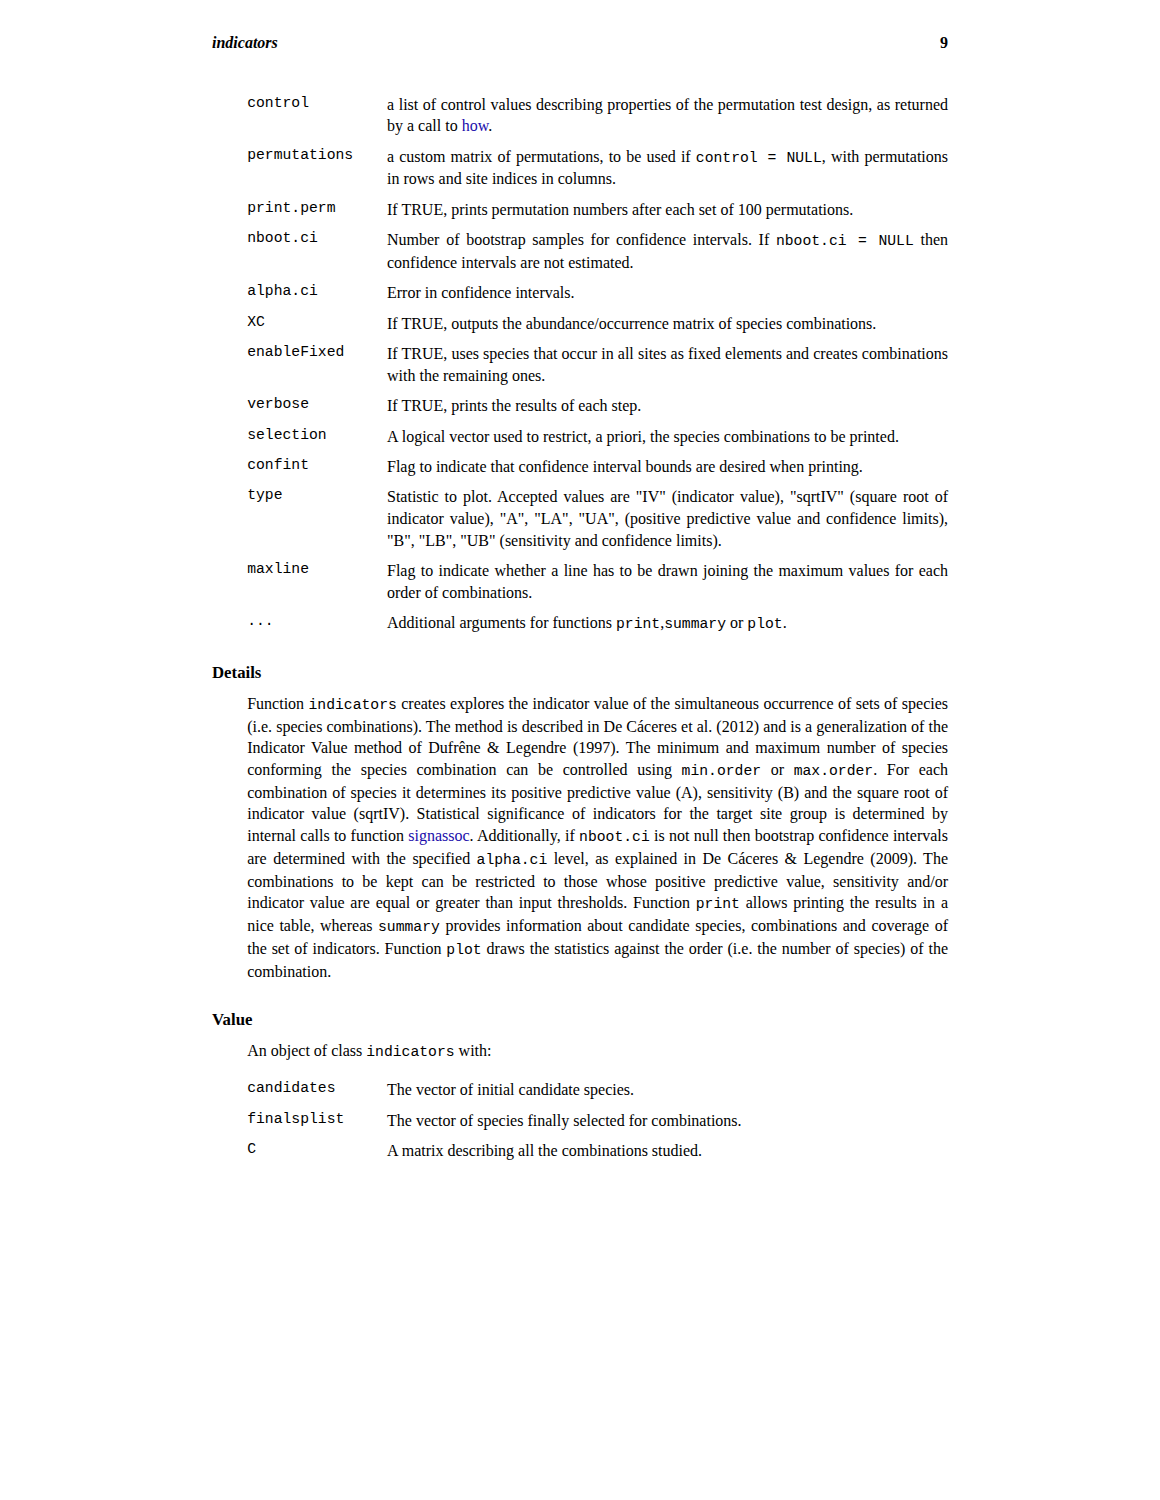indicators 9
control
a list of control values describing properties of the permutation test design, as returned by a call to how.
permutations
a custom matrix of permutations, to be used if control = NULL, with permutations in rows and site indices in columns.
print.perm
If TRUE, prints permutation numbers after each set of 100 permutations.
nboot.ci
Number of bootstrap samples for confidence intervals. If nboot.ci = NULL then confidence intervals are not estimated.
alpha.ci
Error in confidence intervals.
XC
If TRUE, outputs the abundance/occurrence matrix of species combinations.
enableFixed
If TRUE, uses species that occur in all sites as fixed elements and creates combinations with the remaining ones.
verbose
If TRUE, prints the results of each step.
selection
A logical vector used to restrict, a priori, the species combinations to be printed.
confint
Flag to indicate that confidence interval bounds are desired when printing.
type
Statistic to plot. Accepted values are "IV" (indicator value), "sqrtIV" (square root of indicator value), "A", "LA", "UA", (positive predictive value and confidence limits), "B", "LB", "UB" (sensitivity and confidence limits).
maxline
Flag to indicate whether a line has to be drawn joining the maximum values for each order of combinations.
...
Additional arguments for functions print,summary or plot.
Details
Function indicators creates explores the indicator value of the simultaneous occurrence of sets of species (i.e. species combinations). The method is described in De Cáceres et al. (2012) and is a generalization of the Indicator Value method of Dufrêne & Legendre (1997). The minimum and maximum number of species conforming the species combination can be controlled using min.order or max.order. For each combination of species it determines its positive predictive value (A), sensitivity (B) and the square root of indicator value (sqrtIV). Statistical significance of indicators for the target site group is determined by internal calls to function signassoc. Additionally, if nboot.ci is not null then bootstrap confidence intervals are determined with the specified alpha.ci level, as explained in De Cáceres & Legendre (2009). The combinations to be kept can be restricted to those whose positive predictive value, sensitivity and/or indicator value are equal or greater than input thresholds. Function print allows printing the results in a nice table, whereas summary provides information about candidate species, combinations and coverage of the set of indicators. Function plot draws the statistics against the order (i.e. the number of species) of the combination.
Value
An object of class indicators with:
candidates
The vector of initial candidate species.
finalsplist
The vector of species finally selected for combinations.
C
A matrix describing all the combinations studied.